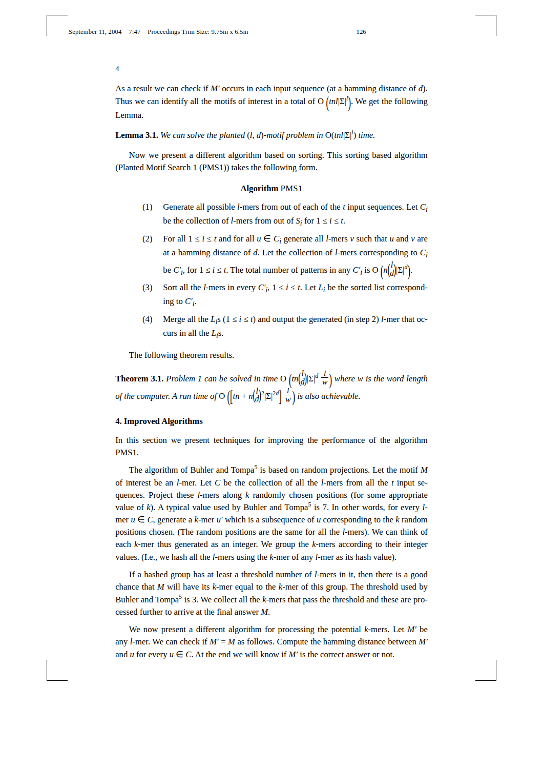September 11, 20047:47 Proceedings Trim Size: 9.75in x 6.5in 126
4
As a result we can check if M′ occurs in each input sequence (at a hamming distance of d). Thus we can identify all the motifs of interest in a total of O (tnl|Σ|l). We get the following Lemma.
Lemma 3.1. We can solve the planted (l, d)-motif problem in O(tnl|Σ|l) time.
Now we present a different algorithm based on sorting. This sorting based algorithm (Planted Motif Search 1 (PMS1)) takes the following form.
Algorithm PMS1
Generate all possible l-mers from out of each of the t input sequences. Let Ci be the collection of l-mers from out of Si for 1 ≤ i ≤ t.
For all 1 ≤ i ≤ t and for all u ∈ Ci generate all l-mers v such that u and v are at a hamming distance of d. Let the collection of l-mers corresponding to Ci be C′i, for 1 ≤ i ≤ t. The total number of patterns in any C′i is O (nld|Σ|d).
Sort all the l-mers in every C′i, 1 ≤ i ≤ t. Let Li be the sorted list corresponding to C′i.
Merge all the Lis (1 ≤ i ≤ t) and output the generated (in step 2) l-mer that occurs in all the Lis.
The following theorem results.
Theorem 3.1. Problem 1 can be solved in time O (tn ld|Σ|d lw) where w is the word length of the computer. A run time of O ([tn + nld2|Σ|2d] lw) is also achievable.
4. Improved Algorithms
In this section we present techniques for improving the performance of the algorithm PMS1.
The algorithm of Buhler and Tompa5 is based on random projections. Let the motif M of interest be an l-mer. Let C be the collection of all the l-mers from all the t input sequences. Project these l-mers along k randomly chosen positions (for some appropriate value of k). A typical value used by Buhler and Tompa5 is 7. In other words, for every l-mer u ∈ C, generate a k-mer u′ which is a subsequence of u corresponding to the k random positions chosen. (The random positions are the same for all the l-mers). We can think of each k-mer thus generated as an integer. We group the k-mers according to their integer values. (I.e., we hash all the l-mers using the k-mer of any l-mer as its hash value).
If a hashed group has at least a threshold number of l-mers in it, then there is a good chance that M will have its k-mer equal to the k-mer of this group. The threshold used by Buhler and Tompa5 is 3. We collect all the k-mers that pass the threshold and these are processed further to arrive at the final answer M.
We now present a different algorithm for processing the potential k-mers. Let M′ be any l-mer. We can check if M′ = M as follows. Compute the hamming distance between M′ and u for every u ∈ C. At the end we will know if M′ is the correct answer or not.